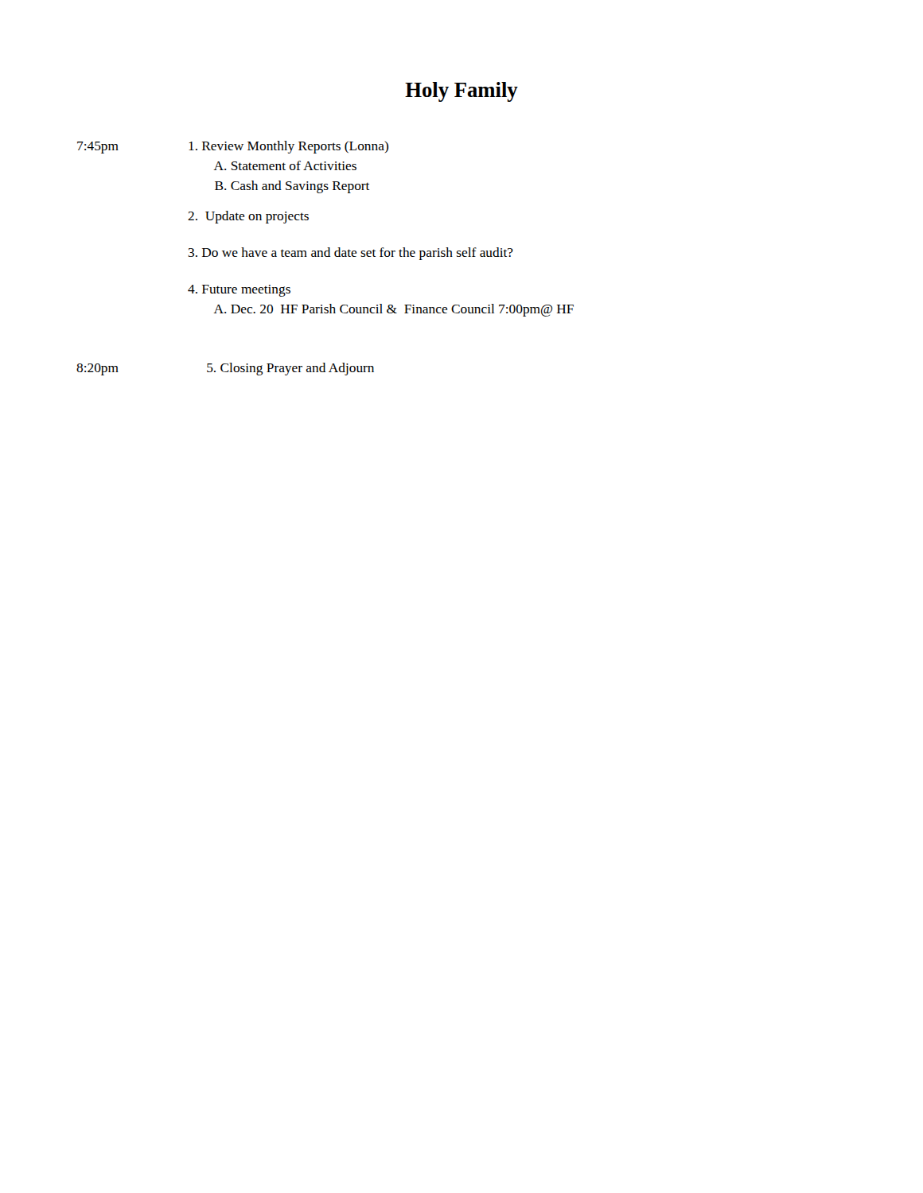Holy Family
| 7:45pm | Review Monthly Reports (Lonna) Statement of Activities Cash and Savings Report Update on projects Do we have a team and date set for the parish self audit? Future meetings Dec. 20 HF Parish Council & Finance Council 7:00pm@ HF |
| 8:20pm | 5. Closing Prayer and Adjourn |